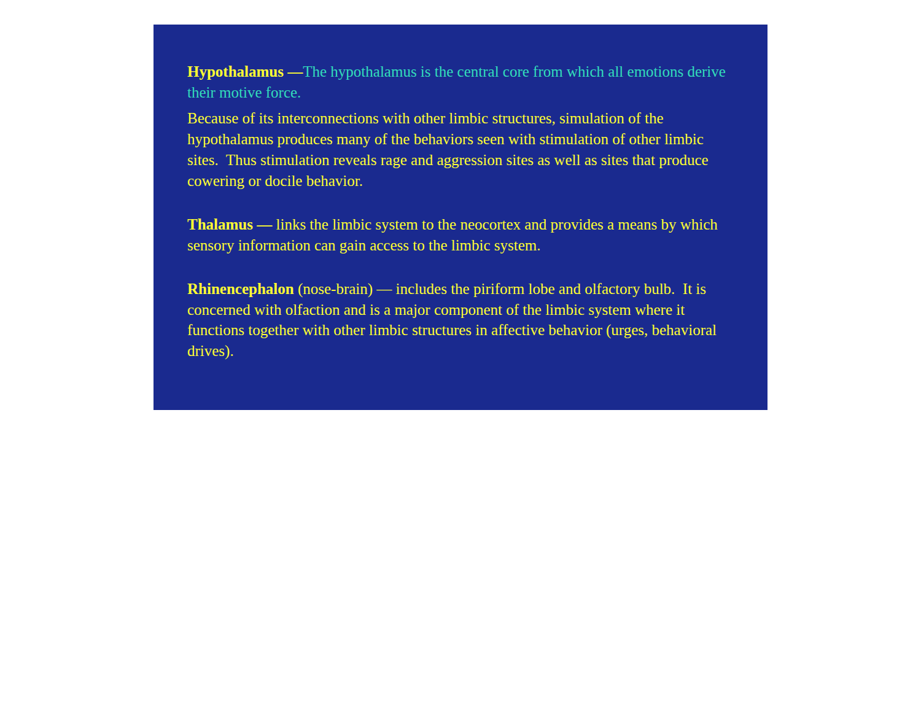Hypothalamus —The hypothalamus is the central core from which all emotions derive their motive force.
Because of its interconnections with other limbic structures, simulation of the hypothalamus produces many of the behaviors seen with stimulation of other limbic sites. Thus stimulation reveals rage and aggression sites as well as sites that produce cowering or docile behavior.
Thalamus — links the limbic system to the neocortex and provides a means by which sensory information can gain access to the limbic system.
Rhinencephalon (nose-brain) — includes the piriform lobe and olfactory bulb. It is concerned with olfaction and is a major component of the limbic system where it functions together with other limbic structures in affective behavior (urges, behavioral drives).